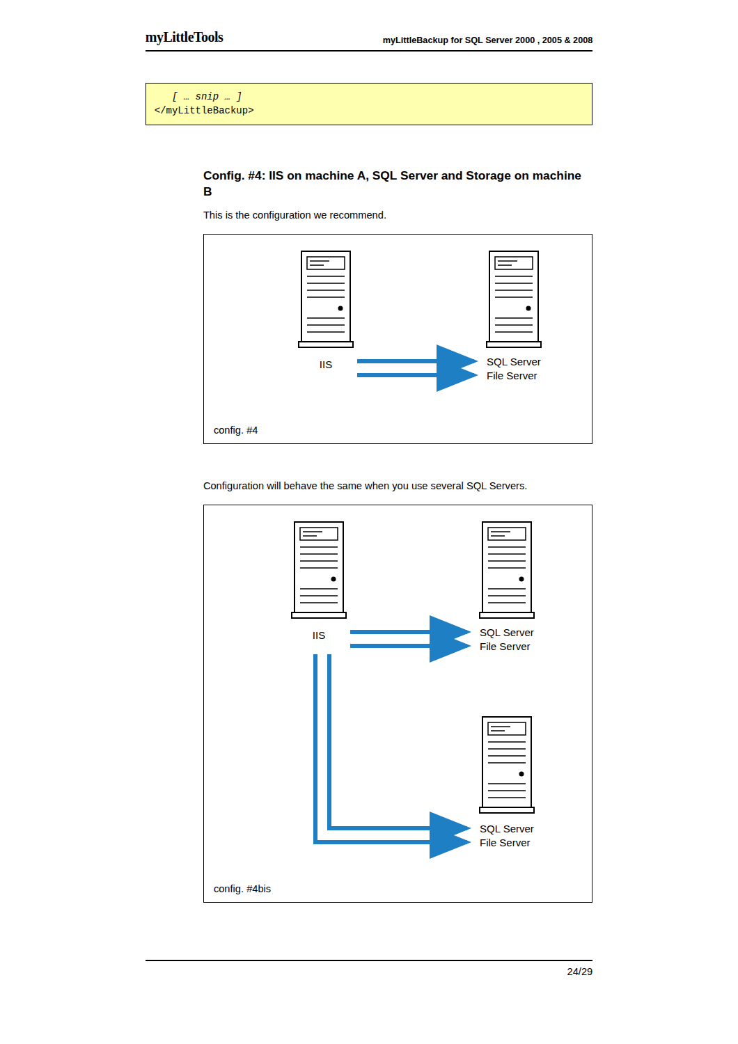myLittleTools
myLittleBackup for SQL Server 2000 , 2005 & 2008
   [ … snip … ]
</myLittleBackup>
Config. #4: IIS on machine A, SQL Server and Storage on machine B
This is the configuration we recommend.
IIS SQL Server File Server
config. #4
Configuration will behave the same when you use several SQL Servers.
IIS SQL Server File Server SQL Server File Server
config. #4bis
24/29